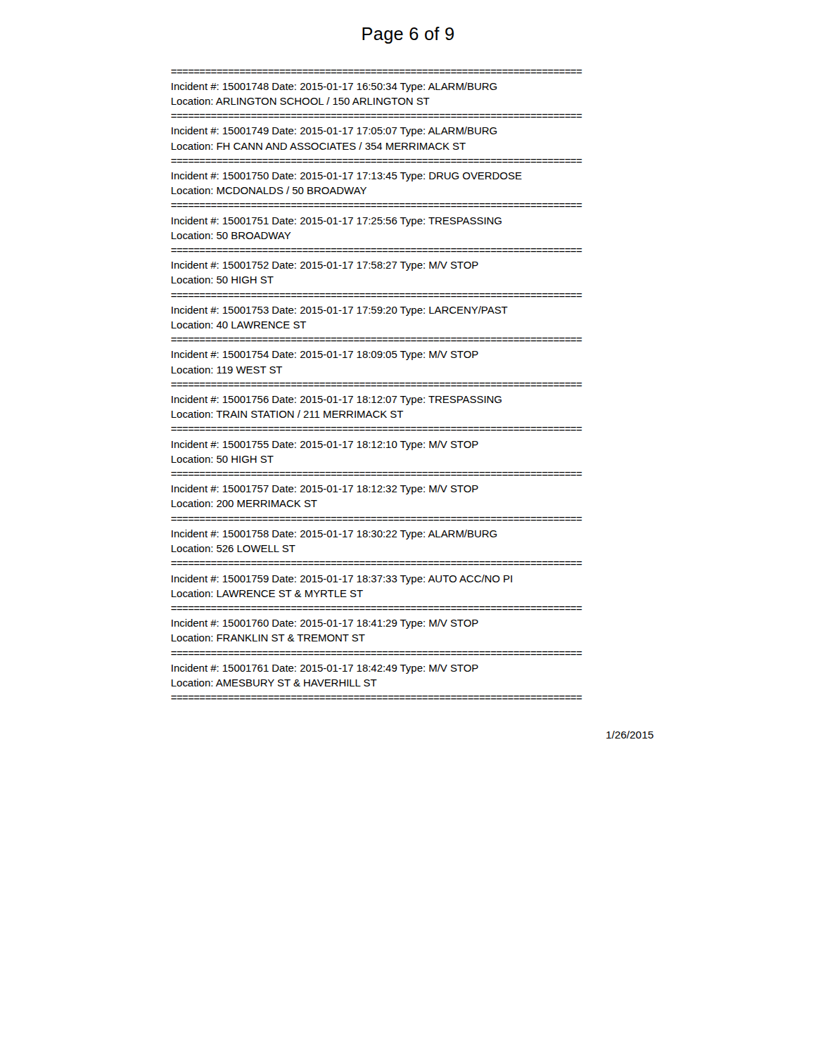Page 6 of 9
========================================================================
Incident #: 15001748 Date: 2015-01-17 16:50:34 Type: ALARM/BURG
Location: ARLINGTON SCHOOL / 150 ARLINGTON ST
========================================================================
Incident #: 15001749 Date: 2015-01-17 17:05:07 Type: ALARM/BURG
Location: FH CANN AND ASSOCIATES / 354 MERRIMACK ST
========================================================================
Incident #: 15001750 Date: 2015-01-17 17:13:45 Type: DRUG OVERDOSE
Location: MCDONALDS / 50 BROADWAY
========================================================================
Incident #: 15001751 Date: 2015-01-17 17:25:56 Type: TRESPASSING
Location: 50 BROADWAY
========================================================================
Incident #: 15001752 Date: 2015-01-17 17:58:27 Type: M/V STOP
Location: 50 HIGH ST
========================================================================
Incident #: 15001753 Date: 2015-01-17 17:59:20 Type: LARCENY/PAST
Location: 40 LAWRENCE ST
========================================================================
Incident #: 15001754 Date: 2015-01-17 18:09:05 Type: M/V STOP
Location: 119 WEST ST
========================================================================
Incident #: 15001756 Date: 2015-01-17 18:12:07 Type: TRESPASSING
Location: TRAIN STATION / 211 MERRIMACK ST
========================================================================
Incident #: 15001755 Date: 2015-01-17 18:12:10 Type: M/V STOP
Location: 50 HIGH ST
========================================================================
Incident #: 15001757 Date: 2015-01-17 18:12:32 Type: M/V STOP
Location: 200 MERRIMACK ST
========================================================================
Incident #: 15001758 Date: 2015-01-17 18:30:22 Type: ALARM/BURG
Location: 526 LOWELL ST
========================================================================
Incident #: 15001759 Date: 2015-01-17 18:37:33 Type: AUTO ACC/NO PI
Location: LAWRENCE ST & MYRTLE ST
========================================================================
Incident #: 15001760 Date: 2015-01-17 18:41:29 Type: M/V STOP
Location: FRANKLIN ST & TREMONT ST
========================================================================
Incident #: 15001761 Date: 2015-01-17 18:42:49 Type: M/V STOP
Location: AMESBURY ST & HAVERHILL ST
========================================================================
1/26/2015